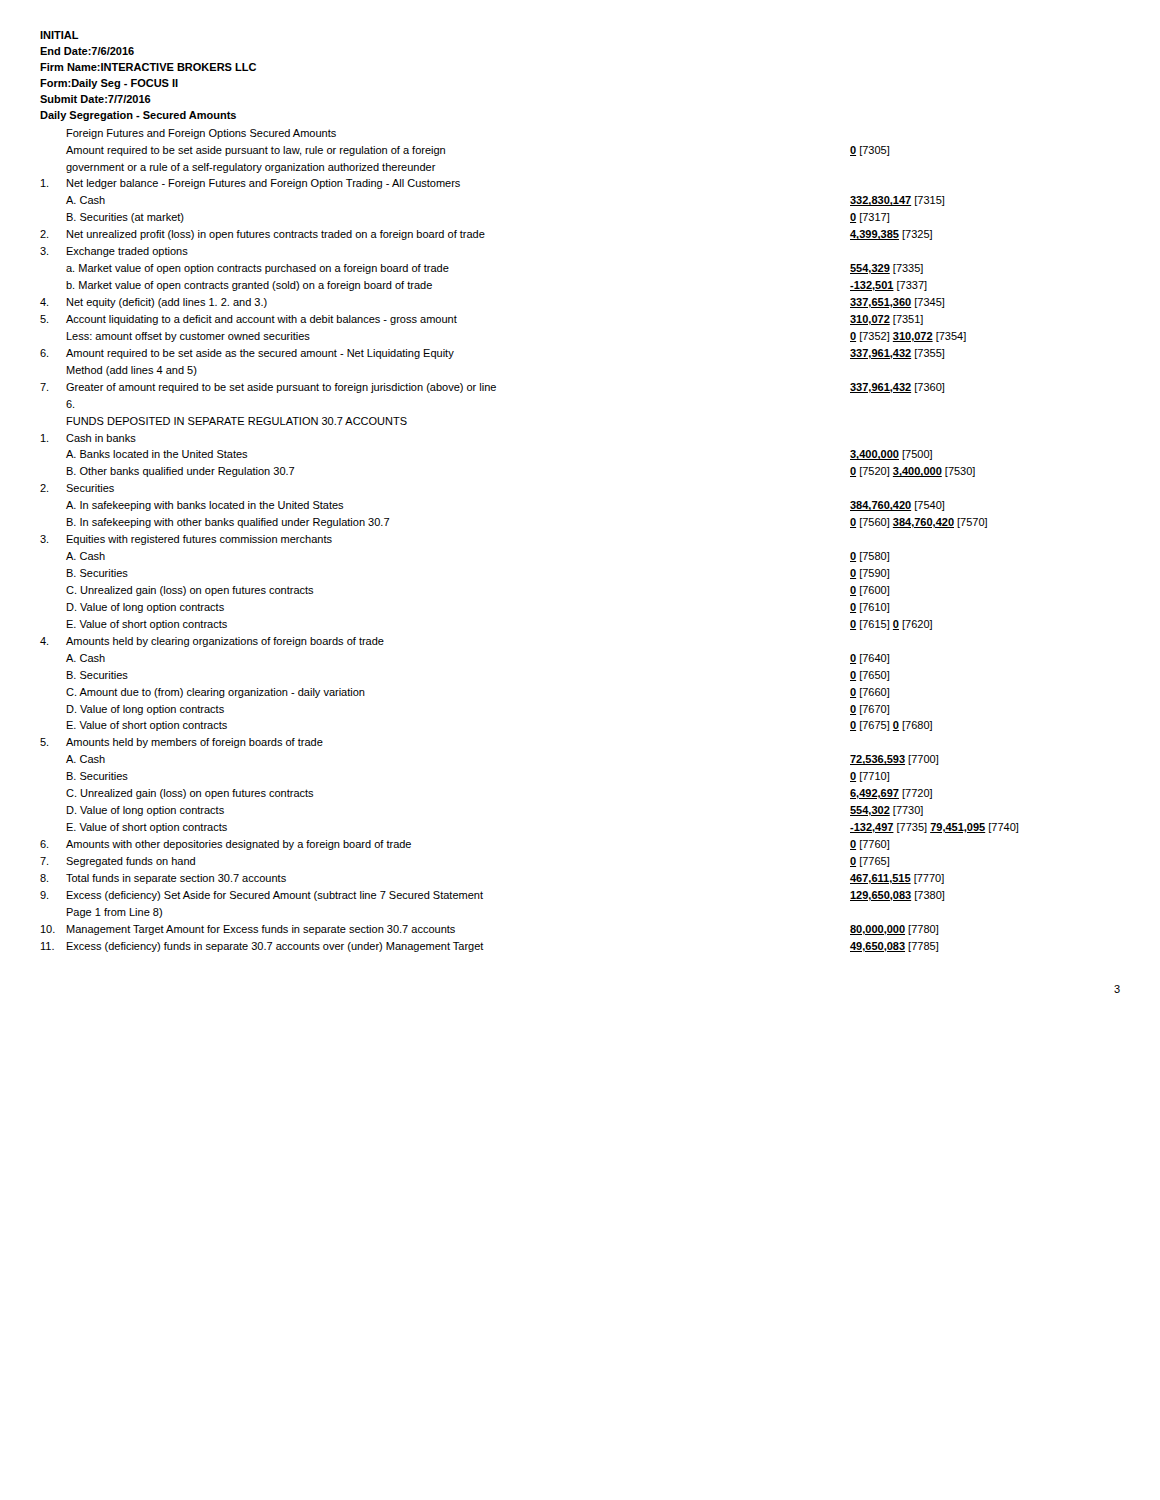INITIAL
End Date:7/6/2016
Firm Name:INTERACTIVE BROKERS LLC
Form:Daily Seg - FOCUS II
Submit Date:7/7/2016
Daily Segregation - Secured Amounts
| | Foreign Futures and Foreign Options Secured Amounts | |
| | Amount required to be set aside pursuant to law, rule or regulation of a foreign | 0 [7305] |
| | government or a rule of a self-regulatory organization authorized thereunder | |
| 1. | Net ledger balance - Foreign Futures and Foreign Option Trading - All Customers | |
| | A. Cash | 332,830,147 [7315] |
| | B. Securities (at market) | 0 [7317] |
| 2. | Net unrealized profit (loss) in open futures contracts traded on a foreign board of trade | 4,399,385 [7325] |
| 3. | Exchange traded options | |
| | a. Market value of open option contracts purchased on a foreign board of trade | 554,329 [7335] |
| | b. Market value of open contracts granted (sold) on a foreign board of trade | -132,501 [7337] |
| 4. | Net equity (deficit) (add lines 1. 2. and 3.) | 337,651,360 [7345] |
| 5. | Account liquidating to a deficit and account with a debit balances - gross amount | 310,072 [7351] |
| | Less: amount offset by customer owned securities | 0 [7352] 310,072 [7354] |
| 6. | Amount required to be set aside as the secured amount - Net Liquidating Equity | 337,961,432 [7355] |
| | Method (add lines 4 and 5) | |
| 7. | Greater of amount required to be set aside pursuant to foreign jurisdiction (above) or line | 337,961,432 [7360] |
| | 6. | |
| | FUNDS DEPOSITED IN SEPARATE REGULATION 30.7 ACCOUNTS | |
| 1. | Cash in banks | |
| | A. Banks located in the United States | 3,400,000 [7500] |
| | B. Other banks qualified under Regulation 30.7 | 0 [7520] 3,400,000 [7530] |
| 2. | Securities | |
| | A. In safekeeping with banks located in the United States | 384,760,420 [7540] |
| | B. In safekeeping with other banks qualified under Regulation 30.7 | 0 [7560] 384,760,420 [7570] |
| 3. | Equities with registered futures commission merchants | |
| | A. Cash | 0 [7580] |
| | B. Securities | 0 [7590] |
| | C. Unrealized gain (loss) on open futures contracts | 0 [7600] |
| | D. Value of long option contracts | 0 [7610] |
| | E. Value of short option contracts | 0 [7615] 0 [7620] |
| 4. | Amounts held by clearing organizations of foreign boards of trade | |
| | A. Cash | 0 [7640] |
| | B. Securities | 0 [7650] |
| | C. Amount due to (from) clearing organization - daily variation | 0 [7660] |
| | D. Value of long option contracts | 0 [7670] |
| | E. Value of short option contracts | 0 [7675] 0 [7680] |
| 5. | Amounts held by members of foreign boards of trade | |
| | A. Cash | 72,536,593 [7700] |
| | B. Securities | 0 [7710] |
| | C. Unrealized gain (loss) on open futures contracts | 6,492,697 [7720] |
| | D. Value of long option contracts | 554,302 [7730] |
| | E. Value of short option contracts | -132,497 [7735] 79,451,095 [7740] |
| 6. | Amounts with other depositories designated by a foreign board of trade | 0 [7760] |
| 7. | Segregated funds on hand | 0 [7765] |
| 8. | Total funds in separate section 30.7 accounts | 467,611,515 [7770] |
| 9. | Excess (deficiency) Set Aside for Secured Amount (subtract line 7 Secured Statement | 129,650,083 [7380] |
| | Page 1 from Line 8) | |
| 10. | Management Target Amount for Excess funds in separate section 30.7 accounts | 80,000,000 [7780] |
| 11. | Excess (deficiency) funds in separate 30.7 accounts over (under) Management Target | 49,650,083 [7785] |
3